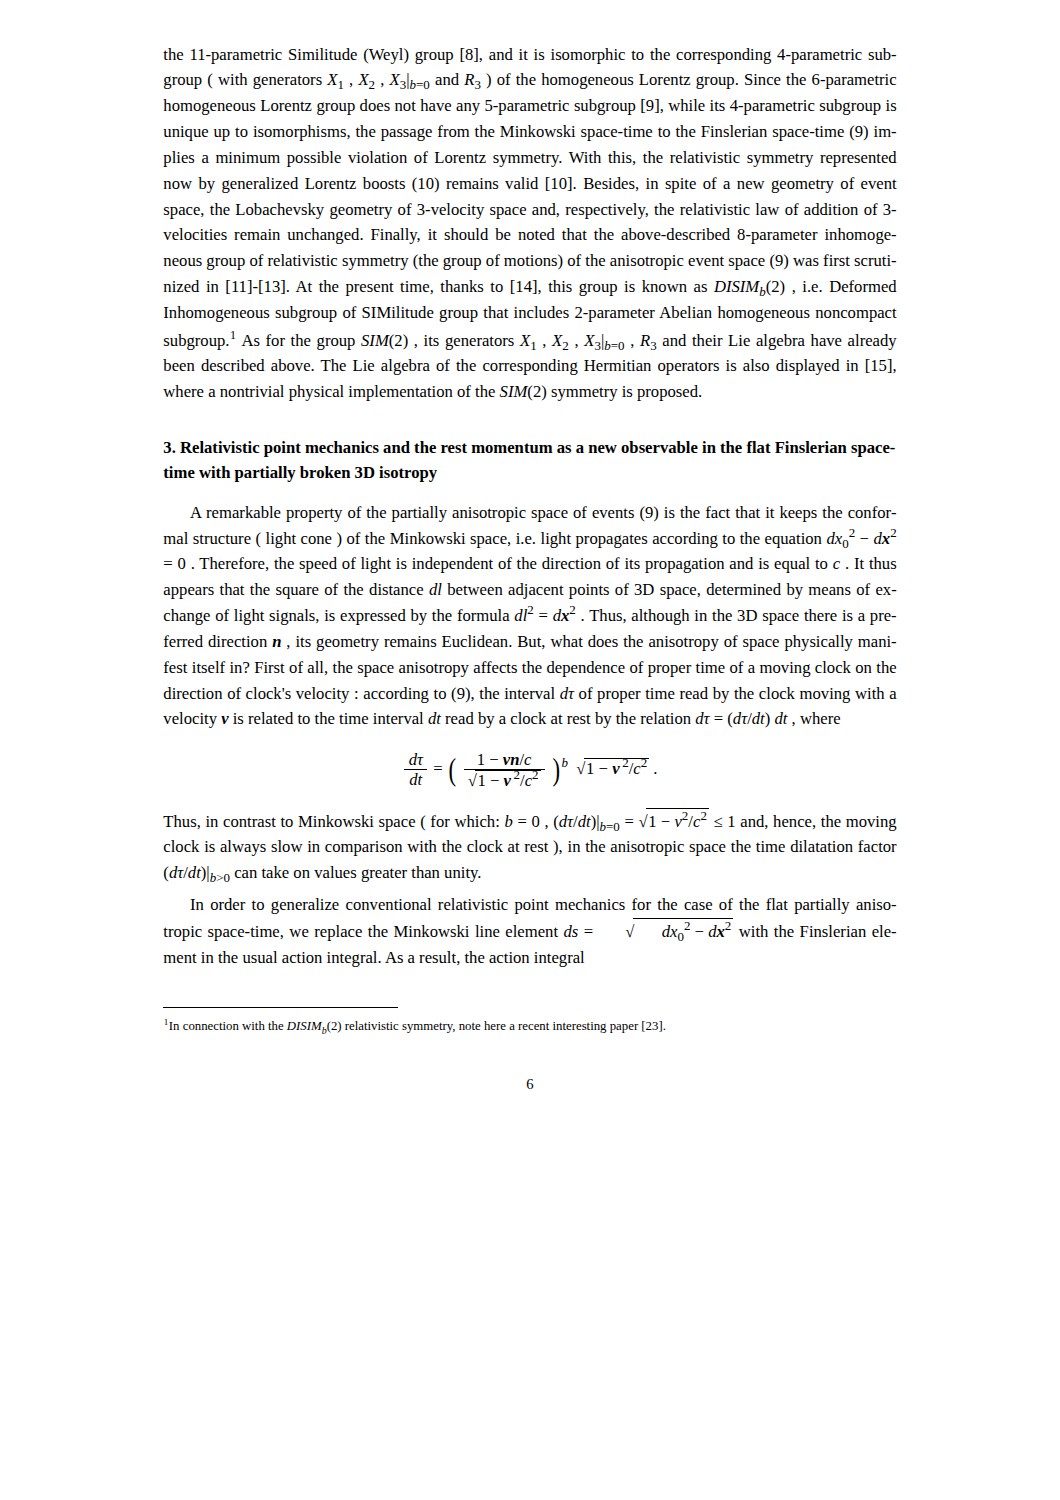the 11-parametric Similitude (Weyl) group [8], and it is isomorphic to the corresponding 4-parametric subgroup ( with generators X1 , X2 , X3|b=0 and R3 ) of the homogeneous Lorentz group. Since the 6-parametric homogeneous Lorentz group does not have any 5-parametric subgroup [9], while its 4-parametric subgroup is unique up to isomorphisms, the passage from the Minkowski space-time to the Finslerian space-time (9) implies a minimum possible violation of Lorentz symmetry. With this, the relativistic symmetry represented now by generalized Lorentz boosts (10) remains valid [10]. Besides, in spite of a new geometry of event space, the Lobachevsky geometry of 3-velocity space and, respectively, the relativistic law of addition of 3-velocities remain unchanged. Finally, it should be noted that the above-described 8-parameter inhomogeneous group of relativistic symmetry (the group of motions) of the anisotropic event space (9) was first scrutinized in [11]-[13]. At the present time, thanks to [14], this group is known as DISIMb(2) , i.e. Deformed Inhomogeneous subgroup of SIMilitude group that includes 2-parameter Abelian homogeneous noncompact subgroup.1 As for the group SIM(2) , its generators X1 , X2 , X3|b=0 , R3 and their Lie algebra have already been described above. The Lie algebra of the corresponding Hermitian operators is also displayed in [15], where a nontrivial physical implementation of the SIM(2) symmetry is proposed.
3. Relativistic point mechanics and the rest momentum as a new observable in the flat Finslerian space-time with partially broken 3D isotropy
A remarkable property of the partially anisotropic space of events (9) is the fact that it keeps the conformal structure ( light cone ) of the Minkowski space, i.e. light propagates according to the equation dx02 − dx2 = 0 . Therefore, the speed of light is independent of the direction of its propagation and is equal to c . It thus appears that the square of the distance dl between adjacent points of 3D space, determined by means of exchange of light signals, is expressed by the formula dl2 = dx2 . Thus, although in the 3D space there is a preferred direction n , its geometry remains Euclidean. But, what does the anisotropy of space physically manifest itself in? First of all, the space anisotropy affects the dependence of proper time of a moving clock on the direction of clock's velocity : according to (9), the interval dτ of proper time read by the clock moving with a velocity v is related to the time interval dt read by a clock at rest by the relation dτ = (dτ/dt) dt , where
dτ dt = ( 1 − vn/c √1 − v 2/c2 )b √1 − v 2/c2 .
Thus, in contrast to Minkowski space ( for which: b = 0 , (dτ/dt)|b=0 = √1 − v2/c2 ≤ 1 and, hence, the moving clock is always slow in comparison with the clock at rest ), in the anisotropic space the time dilatation factor (dτ/dt)|b>0 can take on values greater than unity.
In order to generalize conventional relativistic point mechanics for the case of the flat partially anisotropic space-time, we replace the Minkowski line element ds = √dx02 − dx2 with the Finslerian element in the usual action integral. As a result, the action integral
1 In connection with the DISIMb(2) relativistic symmetry, note here a recent interesting paper [23].
6